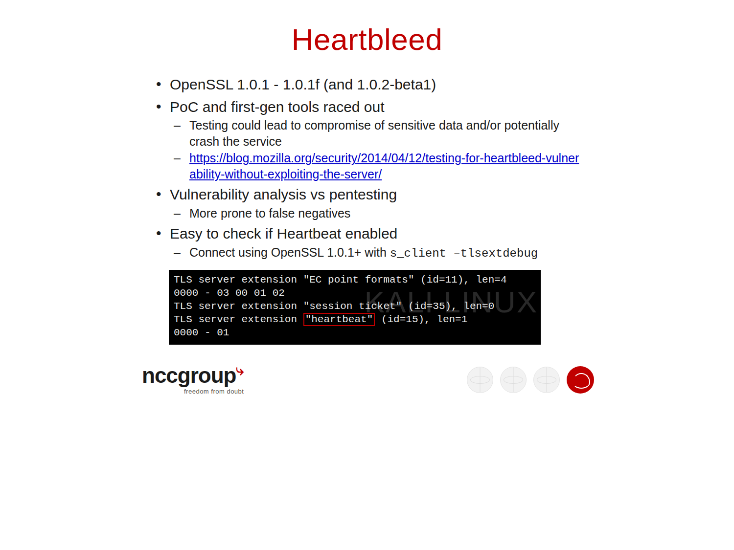Heartbleed
OpenSSL 1.0.1 - 1.0.1f (and 1.0.2-beta1)
PoC and first-gen tools raced out
Testing could lead to compromise of sensitive data and/or potentially crash the service
https://blog.mozilla.org/security/2014/04/12/testing-for-heartbleed-vulnerability-without-exploiting-the-server/
Vulnerability analysis vs pentesting
More prone to false negatives
Easy to check if Heartbeat enabled
Connect using OpenSSL 1.0.1+ with s_client –tlsextdebug
KALI LINUX
TLS server extension "EC point formats" (id=11), len=4
0000 - 03 00 01 02
TLS server extension "session ticket" (id=35), len=0
TLS server extension "heartbeat" (id=15), len=1
0000 - 01
nccgroup⤷
freedom from doubt